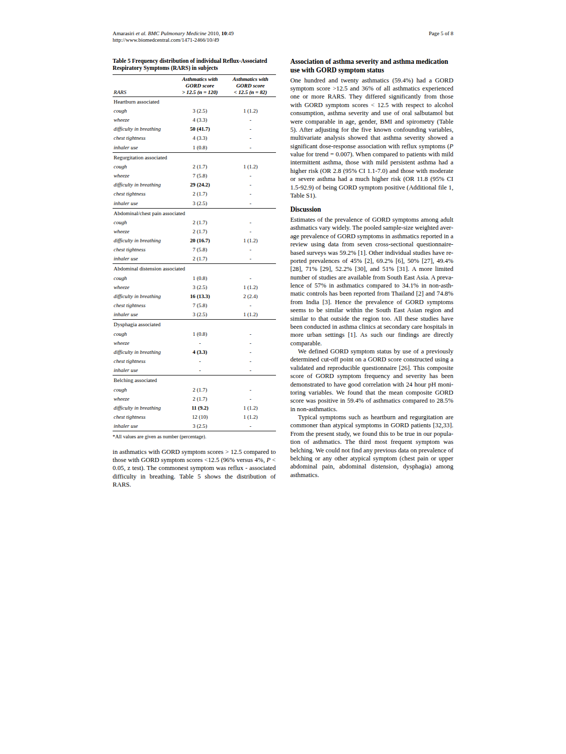Amarasiri et al. BMC Pulmonary Medicine 2010, 10:49
http://www.biomedcentral.com/1471-2466/10/49
Page 5 of 8
Table 5 Frequency distribution of individual Reflux-Associated Respiratory Symptoms (RARS) in subjects
| RARS | Asthmatics with GORD score > 12.5 (n = 120) | Asthmatics with GORD score < 12.5 (n = 82) |
| --- | --- | --- |
| Heartburn associated |
| cough | 3 (2.5) | 1 (1.2) |
| wheeze | 4 (3.3) | - |
| difficulty in breathing | 50 (41.7) | - |
| chest tightness | 4 (3.3) | - |
| inhaler use | 1 (0.8) | - |
| Regurgitation associated |
| cough | 2 (1.7) | 1 (1.2) |
| wheeze | 7 (5.8) | - |
| difficulty in breathing | 29 (24.2) | - |
| chest tightness | 2 (1.7) | - |
| inhaler use | 3 (2.5) | - |
| Abdominal/chest pain associated |
| cough | 2 (1.7) | - |
| wheeze | 2 (1.7) | - |
| difficulty in breathing | 20 (16.7) | 1 (1.2) |
| chest tightness | 7 (5.8) | - |
| inhaler use | 2 (1.7) | - |
| Abdominal distension associated |
| cough | 1 (0.8) | - |
| wheeze | 3 (2.5) | 1 (1.2) |
| difficulty in breathing | 16 (13.3) | 2 (2.4) |
| chest tightness | 7 (5.8) | - |
| inhaler use | 3 (2.5) | 1 (1.2) |
| Dysphagia associated |
| cough | 1 (0.8) | - |
| wheeze | - | - |
| difficulty in breathing | 4 (3.3) | - |
| chest tightness | - | - |
| inhaler use | - | - |
| Belching associated |
| cough | 2 (1.7) | - |
| wheeze | 2 (1.7) | - |
| difficulty in breathing | 11 (9.2) | 1 (1.2) |
| chest tightness | 12 (10) | 1 (1.2) |
| inhaler use | 3 (2.5) | - |
*All values are given as number (percentage).
in asthmatics with GORD symptom scores > 12.5 compared to those with GORD symptom scores <12.5 (96% versus 4%, P < 0.05, z test). The commonest symptom was reflux - associated difficulty in breathing. Table 5 shows the distribution of RARS.
Association of asthma severity and asthma medication use with GORD symptom status
One hundred and twenty asthmatics (59.4%) had a GORD symptom score >12.5 and 36% of all asthmatics experienced one or more RARS. They differed significantly from those with GORD symptom scores < 12.5 with respect to alcohol consumption, asthma severity and use of oral salbutamol but were comparable in age, gender, BMI and spirometry (Table 5). After adjusting for the five known confounding variables, multivariate analysis showed that asthma severity showed a significant dose-response association with reflux symptoms (P value for trend = 0.007). When compared to patients with mild intermittent asthma, those with mild persistent asthma had a higher risk (OR 2.8 (95% CI 1.1-7.0) and those with moderate or severe asthma had a much higher risk (OR 11.8 (95% CI 1.5-92.9) of being GORD symptom positive (Additional file 1, Table S1).
Discussion
Estimates of the prevalence of GORD symptoms among adult asthmatics vary widely. The pooled sample-size weighted average prevalence of GORD symptoms in asthmatics reported in a review using data from seven cross-sectional questionnaire-based surveys was 59.2% [1]. Other individual studies have reported prevalences of 45% [2], 69.2% [6], 50% [27], 49.4% [28], 71% [29], 52.2% [30], and 51% [31]. A more limited number of studies are available from South East Asia. A prevalence of 57% in asthmatics compared to 34.1% in non-asthmatic controls has been reported from Thailand [2] and 74.8% from India [3]. Hence the prevalence of GORD symptoms seems to be similar within the South East Asian region and similar to that outside the region too. All these studies have been conducted in asthma clinics at secondary care hospitals in more urban settings [1]. As such our findings are directly comparable.
We defined GORD symptom status by use of a previously determined cut-off point on a GORD score constructed using a validated and reproducible questionnaire [26]. This composite score of GORD symptom frequency and severity has been demonstrated to have good correlation with 24 hour pH monitoring variables. We found that the mean composite GORD score was positive in 59.4% of asthmatics compared to 28.5% in non-asthmatics.
Typical symptoms such as heartburn and regurgitation are commoner than atypical symptoms in GORD patients [32,33]. From the present study, we found this to be true in our population of asthmatics. The third most frequent symptom was belching. We could not find any previous data on prevalence of belching or any other atypical symptom (chest pain or upper abdominal pain, abdominal distension, dysphagia) among asthmatics.